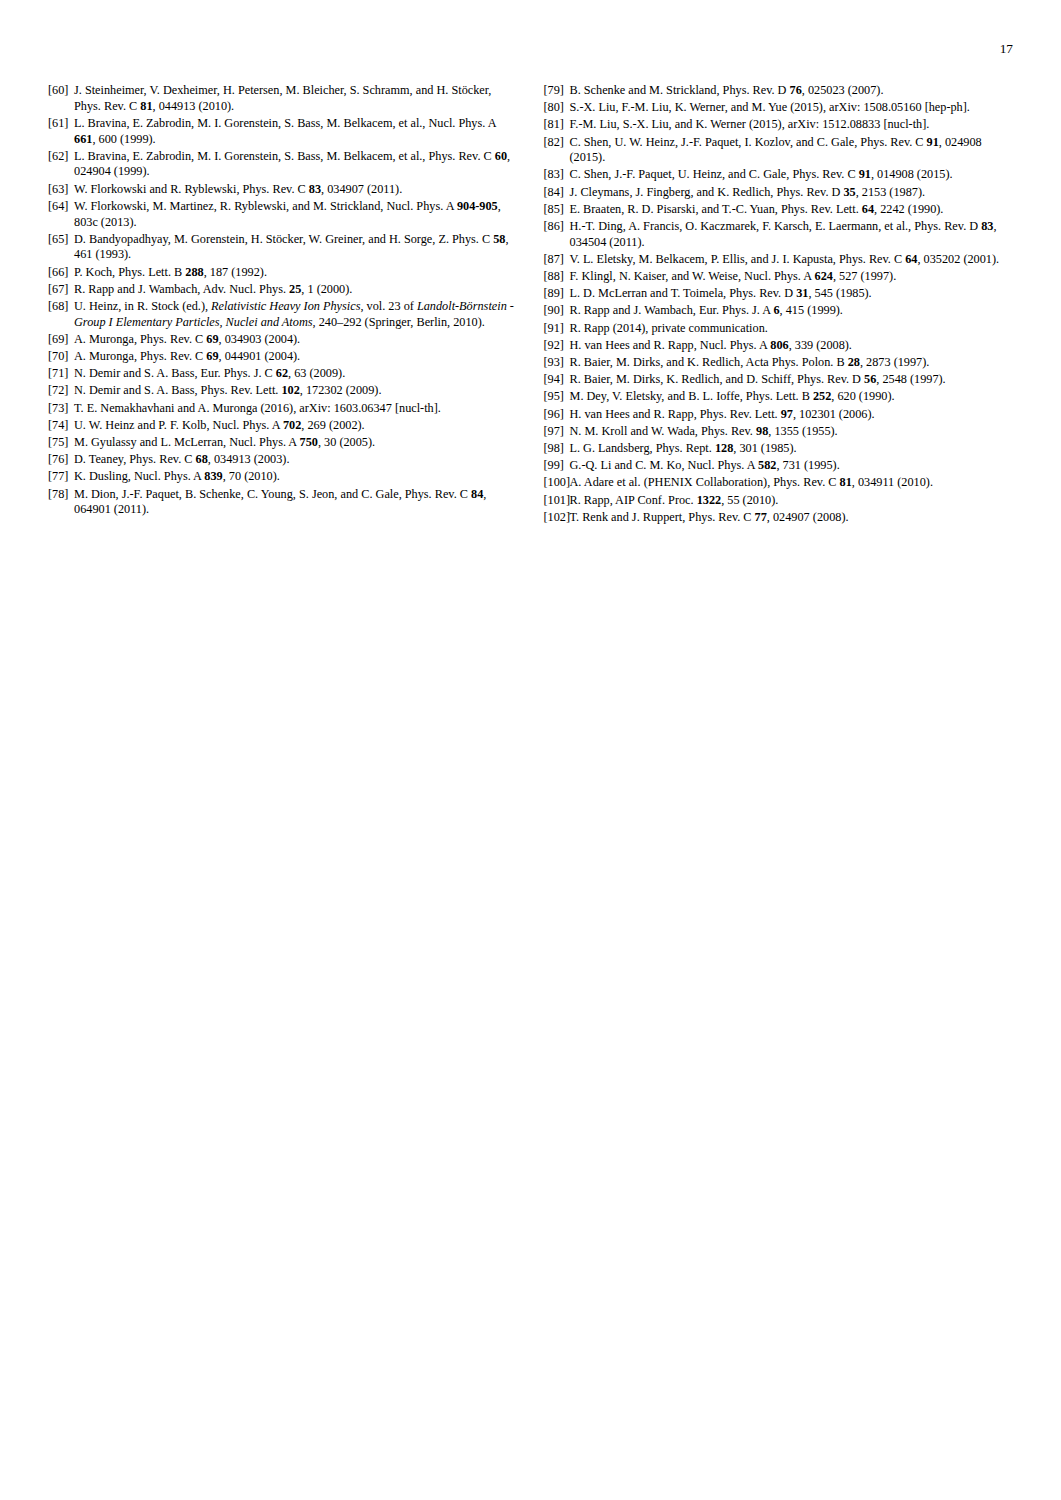17
[60] J. Steinheimer, V. Dexheimer, H. Petersen, M. Bleicher, S. Schramm, and H. Stöcker, Phys. Rev. C 81, 044913 (2010).
[61] L. Bravina, E. Zabrodin, M. I. Gorenstein, S. Bass, M. Belkacem, et al., Nucl. Phys. A 661, 600 (1999).
[62] L. Bravina, E. Zabrodin, M. I. Gorenstein, S. Bass, M. Belkacem, et al., Phys. Rev. C 60, 024904 (1999).
[63] W. Florkowski and R. Ryblewski, Phys. Rev. C 83, 034907 (2011).
[64] W. Florkowski, M. Martinez, R. Ryblewski, and M. Strickland, Nucl. Phys. A 904-905, 803c (2013).
[65] D. Bandyopadhyay, M. Gorenstein, H. Stöcker, W. Greiner, and H. Sorge, Z. Phys. C 58, 461 (1993).
[66] P. Koch, Phys. Lett. B 288, 187 (1992).
[67] R. Rapp and J. Wambach, Adv. Nucl. Phys. 25, 1 (2000).
[68] U. Heinz, in R. Stock (ed.), Relativistic Heavy Ion Physics, vol. 23 of Landolt-Börnstein - Group I Elementary Particles, Nuclei and Atoms, 240–292 (Springer, Berlin, 2010).
[69] A. Muronga, Phys. Rev. C 69, 034903 (2004).
[70] A. Muronga, Phys. Rev. C 69, 044901 (2004).
[71] N. Demir and S. A. Bass, Eur. Phys. J. C 62, 63 (2009).
[72] N. Demir and S. A. Bass, Phys. Rev. Lett. 102, 172302 (2009).
[73] T. E. Nemakhavhani and A. Muronga (2016), arXiv: 1603.06347 [nucl-th].
[74] U. W. Heinz and P. F. Kolb, Nucl. Phys. A 702, 269 (2002).
[75] M. Gyulassy and L. McLerran, Nucl. Phys. A 750, 30 (2005).
[76] D. Teaney, Phys. Rev. C 68, 034913 (2003).
[77] K. Dusling, Nucl. Phys. A 839, 70 (2010).
[78] M. Dion, J.-F. Paquet, B. Schenke, C. Young, S. Jeon, and C. Gale, Phys. Rev. C 84, 064901 (2011).
[79] B. Schenke and M. Strickland, Phys. Rev. D 76, 025023 (2007).
[80] S.-X. Liu, F.-M. Liu, K. Werner, and M. Yue (2015), arXiv: 1508.05160 [hep-ph].
[81] F.-M. Liu, S.-X. Liu, and K. Werner (2015), arXiv: 1512.08833 [nucl-th].
[82] C. Shen, U. W. Heinz, J.-F. Paquet, I. Kozlov, and C. Gale, Phys. Rev. C 91, 024908 (2015).
[83] C. Shen, J.-F. Paquet, U. Heinz, and C. Gale, Phys. Rev. C 91, 014908 (2015).
[84] J. Cleymans, J. Fingberg, and K. Redlich, Phys. Rev. D 35, 2153 (1987).
[85] E. Braaten, R. D. Pisarski, and T.-C. Yuan, Phys. Rev. Lett. 64, 2242 (1990).
[86] H.-T. Ding, A. Francis, O. Kaczmarek, F. Karsch, E. Laermann, et al., Phys. Rev. D 83, 034504 (2011).
[87] V. L. Eletsky, M. Belkacem, P. Ellis, and J. I. Kapusta, Phys. Rev. C 64, 035202 (2001).
[88] F. Klingl, N. Kaiser, and W. Weise, Nucl. Phys. A 624, 527 (1997).
[89] L. D. McLerran and T. Toimela, Phys. Rev. D 31, 545 (1985).
[90] R. Rapp and J. Wambach, Eur. Phys. J. A 6, 415 (1999).
[91] R. Rapp (2014), private communication.
[92] H. van Hees and R. Rapp, Nucl. Phys. A 806, 339 (2008).
[93] R. Baier, M. Dirks, and K. Redlich, Acta Phys. Polon. B 28, 2873 (1997).
[94] R. Baier, M. Dirks, K. Redlich, and D. Schiff, Phys. Rev. D 56, 2548 (1997).
[95] M. Dey, V. Eletsky, and B. L. Ioffe, Phys. Lett. B 252, 620 (1990).
[96] H. van Hees and R. Rapp, Phys. Rev. Lett. 97, 102301 (2006).
[97] N. M. Kroll and W. Wada, Phys. Rev. 98, 1355 (1955).
[98] L. G. Landsberg, Phys. Rept. 128, 301 (1985).
[99] G.-Q. Li and C. M. Ko, Nucl. Phys. A 582, 731 (1995).
[100] A. Adare et al. (PHENIX Collaboration), Phys. Rev. C 81, 034911 (2010).
[101] R. Rapp, AIP Conf. Proc. 1322, 55 (2010).
[102] T. Renk and J. Ruppert, Phys. Rev. C 77, 024907 (2008).